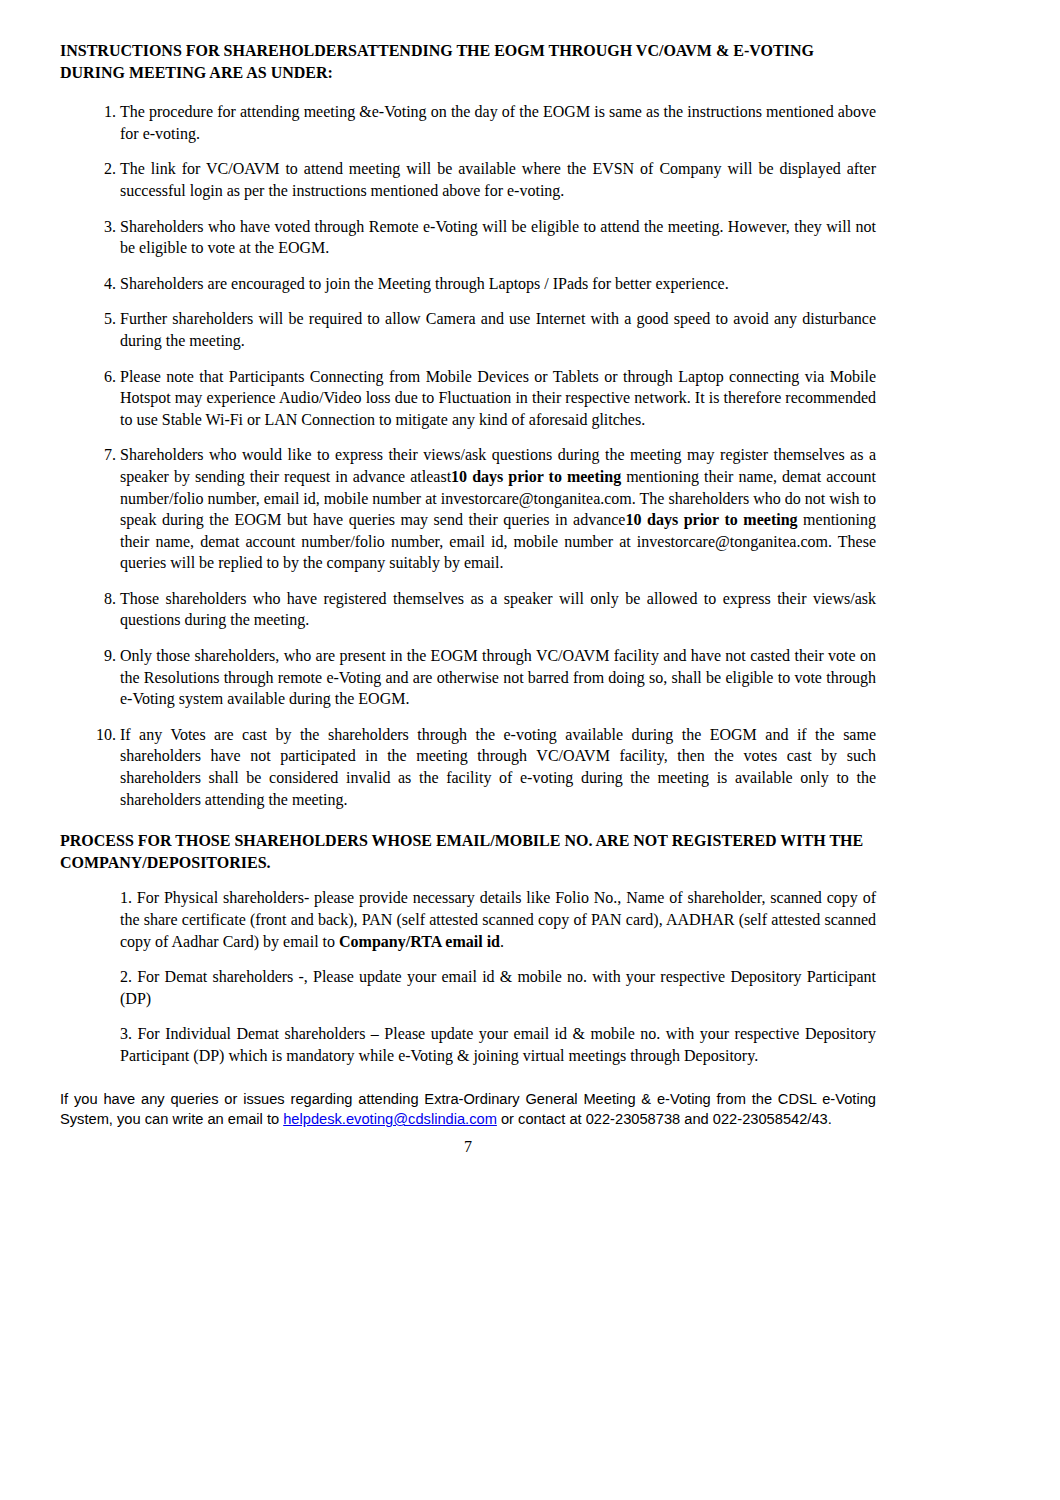INSTRUCTIONS FOR SHAREHOLDERSATTENDING THE EOGM THROUGH VC/OAVM & E-VOTING DURING MEETING ARE AS UNDER:
The procedure for attending meeting &e-Voting on the day of the EOGM is same as the instructions mentioned above for e-voting.
The link for VC/OAVM to attend meeting will be available where the EVSN of Company will be displayed after successful login as per the instructions mentioned above for e-voting.
Shareholders who have voted through Remote e-Voting will be eligible to attend the meeting. However, they will not be eligible to vote at the EOGM.
Shareholders are encouraged to join the Meeting through Laptops / IPads for better experience.
Further shareholders will be required to allow Camera and use Internet with a good speed to avoid any disturbance during the meeting.
Please note that Participants Connecting from Mobile Devices or Tablets or through Laptop connecting via Mobile Hotspot may experience Audio/Video loss due to Fluctuation in their respective network. It is therefore recommended to use Stable Wi-Fi or LAN Connection to mitigate any kind of aforesaid glitches.
Shareholders who would like to express their views/ask questions during the meeting may register themselves as a speaker by sending their request in advance atleast10 days prior to meeting mentioning their name, demat account number/folio number, email id, mobile number at investorcare@tonganitea.com. The shareholders who do not wish to speak during the EOGM but have queries may send their queries in advance10 days prior to meeting mentioning their name, demat account number/folio number, email id, mobile number at investorcare@tonganitea.com. These queries will be replied to by the company suitably by email.
Those shareholders who have registered themselves as a speaker will only be allowed to express their views/ask questions during the meeting.
Only those shareholders, who are present in the EOGM through VC/OAVM facility and have not casted their vote on the Resolutions through remote e-Voting and are otherwise not barred from doing so, shall be eligible to vote through e-Voting system available during the EOGM.
If any Votes are cast by the shareholders through the e-voting available during the EOGM and if the same shareholders have not participated in the meeting through VC/OAVM facility, then the votes cast by such shareholders shall be considered invalid as the facility of e-voting during the meeting is available only to the shareholders attending the meeting.
PROCESS FOR THOSE SHAREHOLDERS WHOSE EMAIL/MOBILE NO. ARE NOT REGISTERED WITH THE COMPANY/DEPOSITORIES.
1. For Physical shareholders- please provide necessary details like Folio No., Name of shareholder, scanned copy of the share certificate (front and back), PAN (self attested scanned copy of PAN card), AADHAR (self attested scanned copy of Aadhar Card) by email to Company/RTA email id.
2. For Demat shareholders -, Please update your email id & mobile no. with your respective Depository Participant (DP)
3. For Individual Demat shareholders – Please update your email id & mobile no. with your respective Depository Participant (DP) which is mandatory while e-Voting & joining virtual meetings through Depository.
If you have any queries or issues regarding attending Extra-Ordinary General Meeting & e-Voting from the CDSL e-Voting System, you can write an email to helpdesk.evoting@cdslindia.com or contact at 022-23058738 and 022-23058542/43.
7